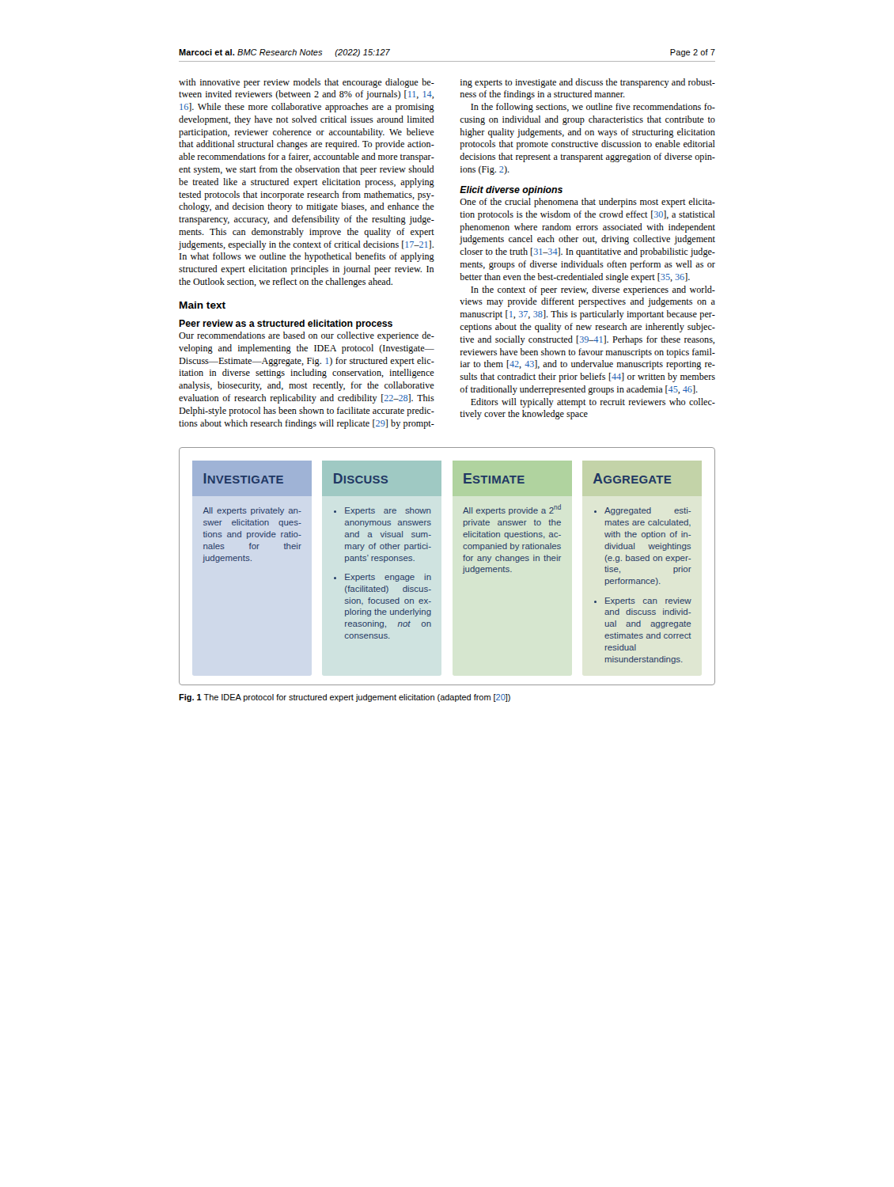Marcoci et al. BMC Research Notes (2022) 15:127
Page 2 of 7
with innovative peer review models that encourage dialogue between invited reviewers (between 2 and 8% of journals) [11, 14, 16]. While these more collaborative approaches are a promising development, they have not solved critical issues around limited participation, reviewer coherence or accountability. We believe that additional structural changes are required. To provide actionable recommendations for a fairer, accountable and more transparent system, we start from the observation that peer review should be treated like a structured expert elicitation process, applying tested protocols that incorporate research from mathematics, psychology, and decision theory to mitigate biases, and enhance the transparency, accuracy, and defensibility of the resulting judgements. This can demonstrably improve the quality of expert judgements, especially in the context of critical decisions [17–21]. In what follows we outline the hypothetical benefits of applying structured expert elicitation principles in journal peer review. In the Outlook section, we reflect on the challenges ahead.
Main text
Peer review as a structured elicitation process
Our recommendations are based on our collective experience developing and implementing the IDEA protocol (Investigate—Discuss—Estimate—Aggregate, Fig. 1) for structured expert elicitation in diverse settings including conservation, intelligence analysis, biosecurity, and, most recently, for the collaborative evaluation of research replicability and credibility [22–28]. This Delphi-style protocol has been shown to facilitate accurate predictions about which research findings will replicate [29] by prompting experts to investigate and discuss the transparency and robustness of the findings in a structured manner.
In the following sections, we outline five recommendations focusing on individual and group characteristics that contribute to higher quality judgements, and on ways of structuring elicitation protocols that promote constructive discussion to enable editorial decisions that represent a transparent aggregation of diverse opinions (Fig. 2).
Elicit diverse opinions
One of the crucial phenomena that underpins most expert elicitation protocols is the wisdom of the crowd effect [30], a statistical phenomenon where random errors associated with independent judgements cancel each other out, driving collective judgement closer to the truth [31–34]. In quantitative and probabilistic judgements, groups of diverse individuals often perform as well as or better than even the best-credentialed single expert [35, 36].
In the context of peer review, diverse experiences and worldviews may provide different perspectives and judgements on a manuscript [1, 37, 38]. This is particularly important because perceptions about the quality of new research are inherently subjective and socially constructed [39–41]. Perhaps for these reasons, reviewers have been shown to favour manuscripts on topics familiar to them [42, 43], and to undervalue manuscripts reporting results that contradict their prior beliefs [44] or written by members of traditionally underrepresented groups in academia [45, 46].
Editors will typically attempt to recruit reviewers who collectively cover the knowledge space
INVESTIGATE
All experts privately answer elicitation questions and provide rationales for their judgements.
DISCUSS
Experts are shown anonymous answers and a visual summary of other participants’ responses.
Experts engage in (facilitated) discussion, focused on exploring the underlying reasoning, not on consensus.
ESTIMATE
All experts provide a 2nd private answer to the elicitation questions, accompanied by rationales for any changes in their judgements.
AGGREGATE
Aggregated estimates are calculated, with the option of individual weightings (e.g. based on expertise, prior performance).
Experts can review and discuss individual and aggregate estimates and correct residual misunderstandings.
Fig. 1 The IDEA protocol for structured expert judgement elicitation (adapted from [20])